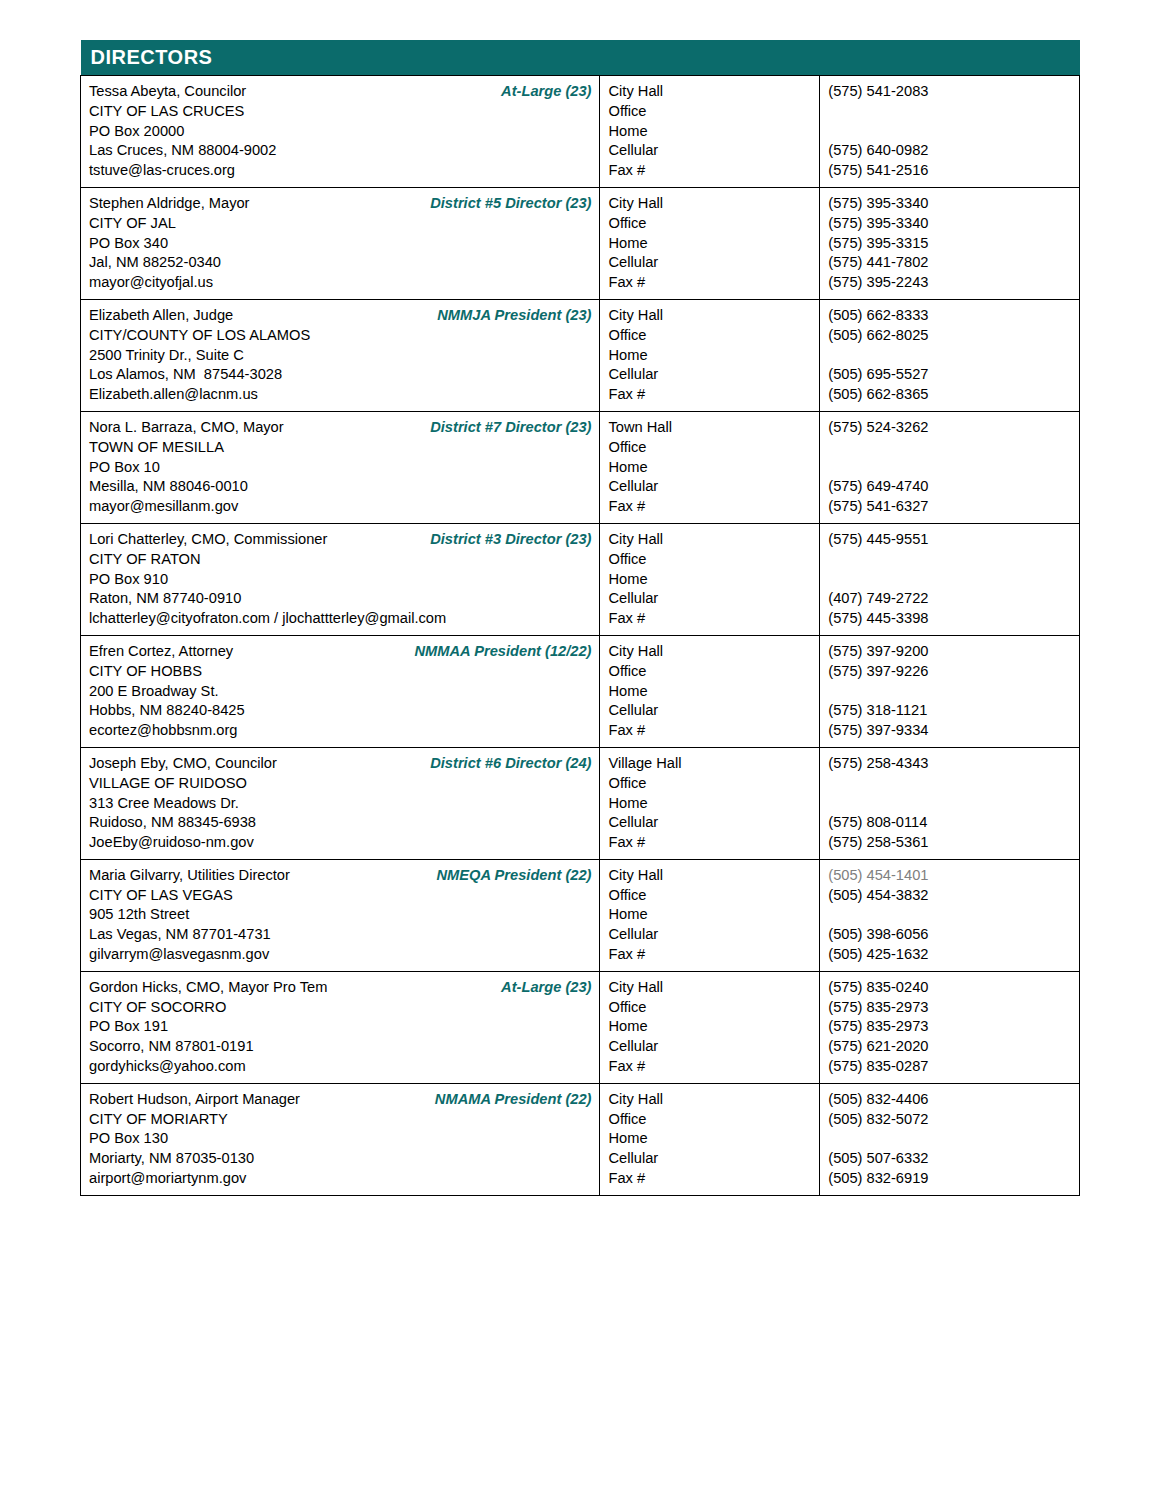| DIRECTORS |
| --- |
| At-Large (23) Tessa Abeyta, Councilor CITY OF LAS CRUCES PO Box 20000 Las Cruces, NM 88004-9002 tstuve@las-cruces.org | City Hall Office Home Cellular Fax # | (575) 541-2083 (575) 640-0982 (575) 541-2516 |
| District #5 Director (23) Stephen Aldridge, Mayor CITY OF JAL PO Box 340 Jal, NM 88252-0340 mayor@cityofjal.us | City Hall Office Home Cellular Fax # | (575) 395-3340 (575) 395-3340 (575) 395-3315 (575) 441-7802 (575) 395-2243 |
| NMMJA President (23) Elizabeth Allen, Judge CITY/COUNTY OF LOS ALAMOS 2500 Trinity Dr., Suite C Los Alamos, NM 87544-3028 Elizabeth.allen@lacnm.us | City Hall Office Home Cellular Fax # | (505) 662-8333 (505) 662-8025 (505) 695-5527 (505) 662-8365 |
| District #7 Director (23) Nora L. Barraza, CMO, Mayor TOWN OF MESILLA PO Box 10 Mesilla, NM 88046-0010 mayor@mesillanm.gov | Town Hall Office Home Cellular Fax # | (575) 524-3262 (575) 649-4740 (575) 541-6327 |
| District #3 Director (23) Lori Chatterley, CMO, Commissioner CITY OF RATON PO Box 910 Raton, NM 87740-0910 lchatterley@cityofraton.com / jlochattterley@gmail.com | City Hall Office Home Cellular Fax # | (575) 445-9551 (407) 749-2722 (575) 445-3398 |
| NMMAA President (12/22) Efren Cortez, Attorney CITY OF HOBBS 200 E Broadway St. Hobbs, NM 88240-8425 ecortez@hobbsnm.org | City Hall Office Home Cellular Fax # | (575) 397-9200 (575) 397-9226 (575) 318-1121 (575) 397-9334 |
| District #6 Director (24) Joseph Eby, CMO, Councilor VILLAGE OF RUIDOSO 313 Cree Meadows Dr. Ruidoso, NM 88345-6938 JoeEby@ruidoso-nm.gov | Village Hall Office Home Cellular Fax # | (575) 258-4343 (575) 808-0114 (575) 258-5361 |
| NMEQA President (22) Maria Gilvarry, Utilities Director CITY OF LAS VEGAS 905 12th Street Las Vegas, NM 87701-4731 gilvarrym@lasvegasnm.gov | City Hall Office Home Cellular Fax # | (505) 454-1401 (505) 454-3832 (505) 398-6056 (505) 425-1632 |
| At-Large (23) Gordon Hicks, CMO, Mayor Pro Tem CITY OF SOCORRO PO Box 191 Socorro, NM 87801-0191 gordyhicks@yahoo.com | City Hall Office Home Cellular Fax # | (575) 835-0240 (575) 835-2973 (575) 835-2973 (575) 621-2020 (575) 835-0287 |
| NMAMA President (22) Robert Hudson, Airport Manager CITY OF MORIARTY PO Box 130 Moriarty, NM 87035-0130 airport@moriartynm.gov | City Hall Office Home Cellular Fax # | (505) 832-4406 (505) 832-5072 (505) 507-6332 (505) 832-6919 |